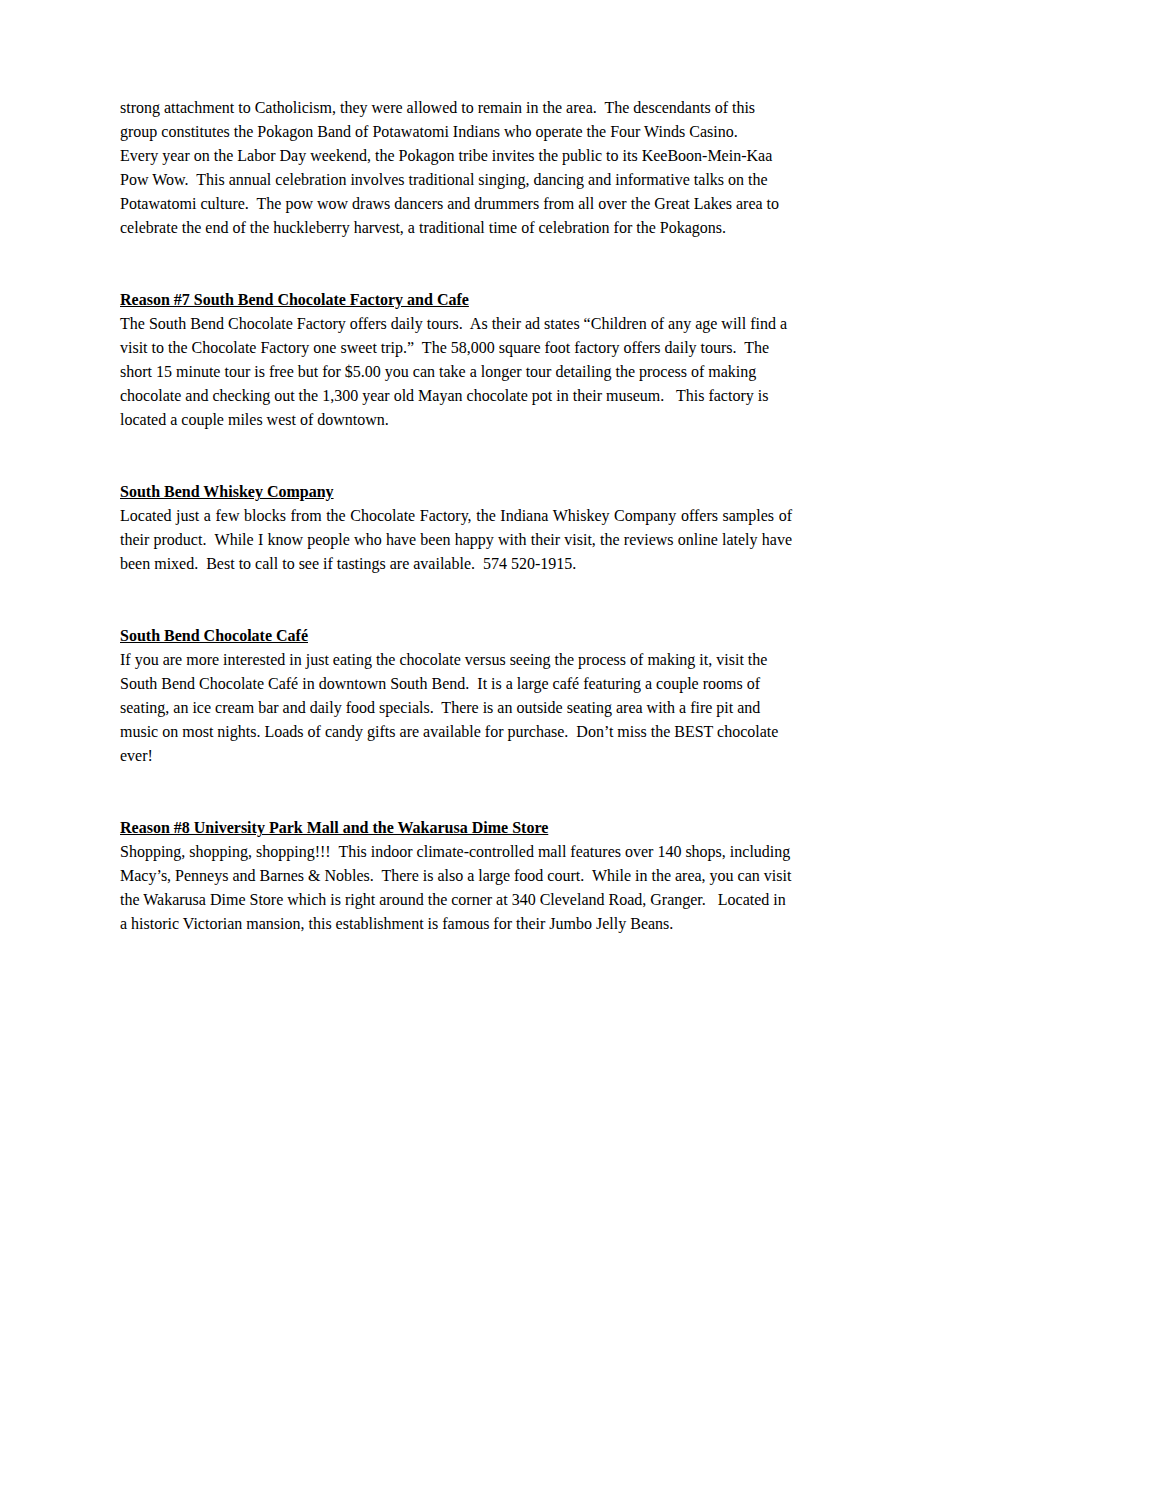strong attachment to Catholicism, they were allowed to remain in the area. The descendants of this group constitutes the Pokagon Band of Potawatomi Indians who operate the Four Winds Casino.
Every year on the Labor Day weekend, the Pokagon tribe invites the public to its KeeBoon-Mein-Kaa Pow Wow. This annual celebration involves traditional singing, dancing and informative talks on the Potawatomi culture. The pow wow draws dancers and drummers from all over the Great Lakes area to celebrate the end of the huckleberry harvest, a traditional time of celebration for the Pokagons.
Reason #7 South Bend Chocolate Factory and Cafe
The South Bend Chocolate Factory offers daily tours. As their ad states “Children of any age will find a visit to the Chocolate Factory one sweet trip.” The 58,000 square foot factory offers daily tours. The short 15 minute tour is free but for $5.00 you can take a longer tour detailing the process of making chocolate and checking out the 1,300 year old Mayan chocolate pot in their museum. This factory is located a couple miles west of downtown.
South Bend Whiskey Company
Located just a few blocks from the Chocolate Factory, the Indiana Whiskey Company offers samples of their product. While I know people who have been happy with their visit, the reviews online lately have been mixed. Best to call to see if tastings are available. 574 520-1915.
South Bend Chocolate Café
If you are more interested in just eating the chocolate versus seeing the process of making it, visit the South Bend Chocolate Café in downtown South Bend. It is a large café featuring a couple rooms of seating, an ice cream bar and daily food specials. There is an outside seating area with a fire pit and music on most nights. Loads of candy gifts are available for purchase. Don’t miss the BEST chocolate ever!
Reason #8 University Park Mall and the Wakarusa Dime Store
Shopping, shopping, shopping!!! This indoor climate-controlled mall features over 140 shops, including Macy’s, Penneys and Barnes & Nobles. There is also a large food court. While in the area, you can visit the Wakarusa Dime Store which is right around the corner at 340 Cleveland Road, Granger. Located in a historic Victorian mansion, this establishment is famous for their Jumbo Jelly Beans.